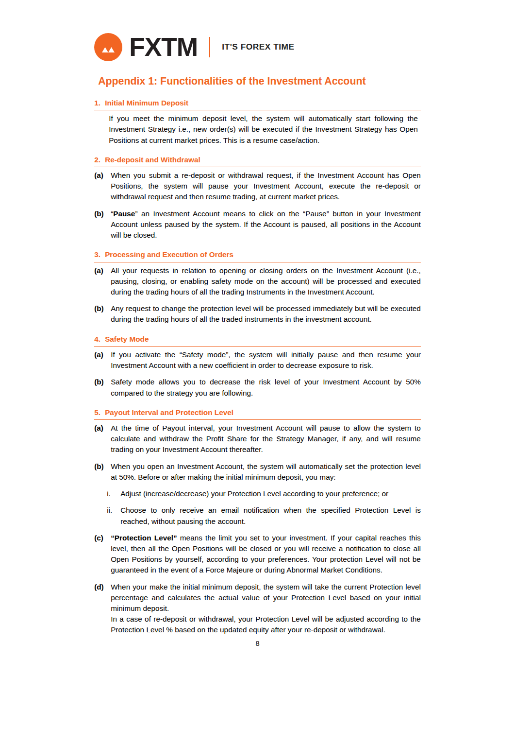FXTM
IT'S FOREX TIME
Appendix 1: Functionalities of the Investment Account
1. Initial Minimum Deposit
If you meet the minimum deposit level, the system will automatically start following the Investment Strategy i.e., new order(s) will be executed if the Investment Strategy has Open Positions at current market prices. This is a resume case/action.
2. Re-deposit and Withdrawal
(a)
When you submit a re-deposit or withdrawal request, if the Investment Account has Open Positions, the system will pause your Investment Account, execute the re-deposit or withdrawal request and then resume trading, at current market prices.
(b)
“Pause” an Investment Account means to click on the “Pause” button in your Investment Account unless paused by the system. If the Account is paused, all positions in the Account will be closed.
3. Processing and Execution of Orders
(a)
All your requests in relation to opening or closing orders on the Investment Account (i.e., pausing, closing, or enabling safety mode on the account) will be processed and executed during the trading hours of all the trading Instruments in the Investment Account.
(b)
Any request to change the protection level will be processed immediately but will be executed during the trading hours of all the traded instruments in the investment account.
4. Safety Mode
(a)
If you activate the “Safety mode”, the system will initially pause and then resume your Investment Account with a new coefficient in order to decrease exposure to risk.
(b)
Safety mode allows you to decrease the risk level of your Investment Account by 50% compared to the strategy you are following.
5. Payout Interval and Protection Level
(a)
At the time of Payout interval, your Investment Account will pause to allow the system to calculate and withdraw the Profit Share for the Strategy Manager, if any, and will resume trading on your Investment Account thereafter.
(b)
When you open an Investment Account, the system will automatically set the protection level at 50%. Before or after making the initial minimum deposit, you may:
i.
Adjust (increase/decrease) your Protection Level according to your preference; or
ii.
Choose to only receive an email notification when the specified Protection Level is reached, without pausing the account.
(c)
“Protection Level” means the limit you set to your investment. If your capital reaches this level, then all the Open Positions will be closed or you will receive a notification to close all Open Positions by yourself, according to your preferences. Your protection Level will not be guaranteed in the event of a Force Majeure or during Abnormal Market Conditions.
(d)
When your make the initial minimum deposit, the system will take the current Protection level percentage and calculates the actual value of your Protection Level based on your initial minimum deposit.
In a case of re-deposit or withdrawal, your Protection Level will be adjusted according to the Protection Level % based on the updated equity after your re-deposit or withdrawal.
8